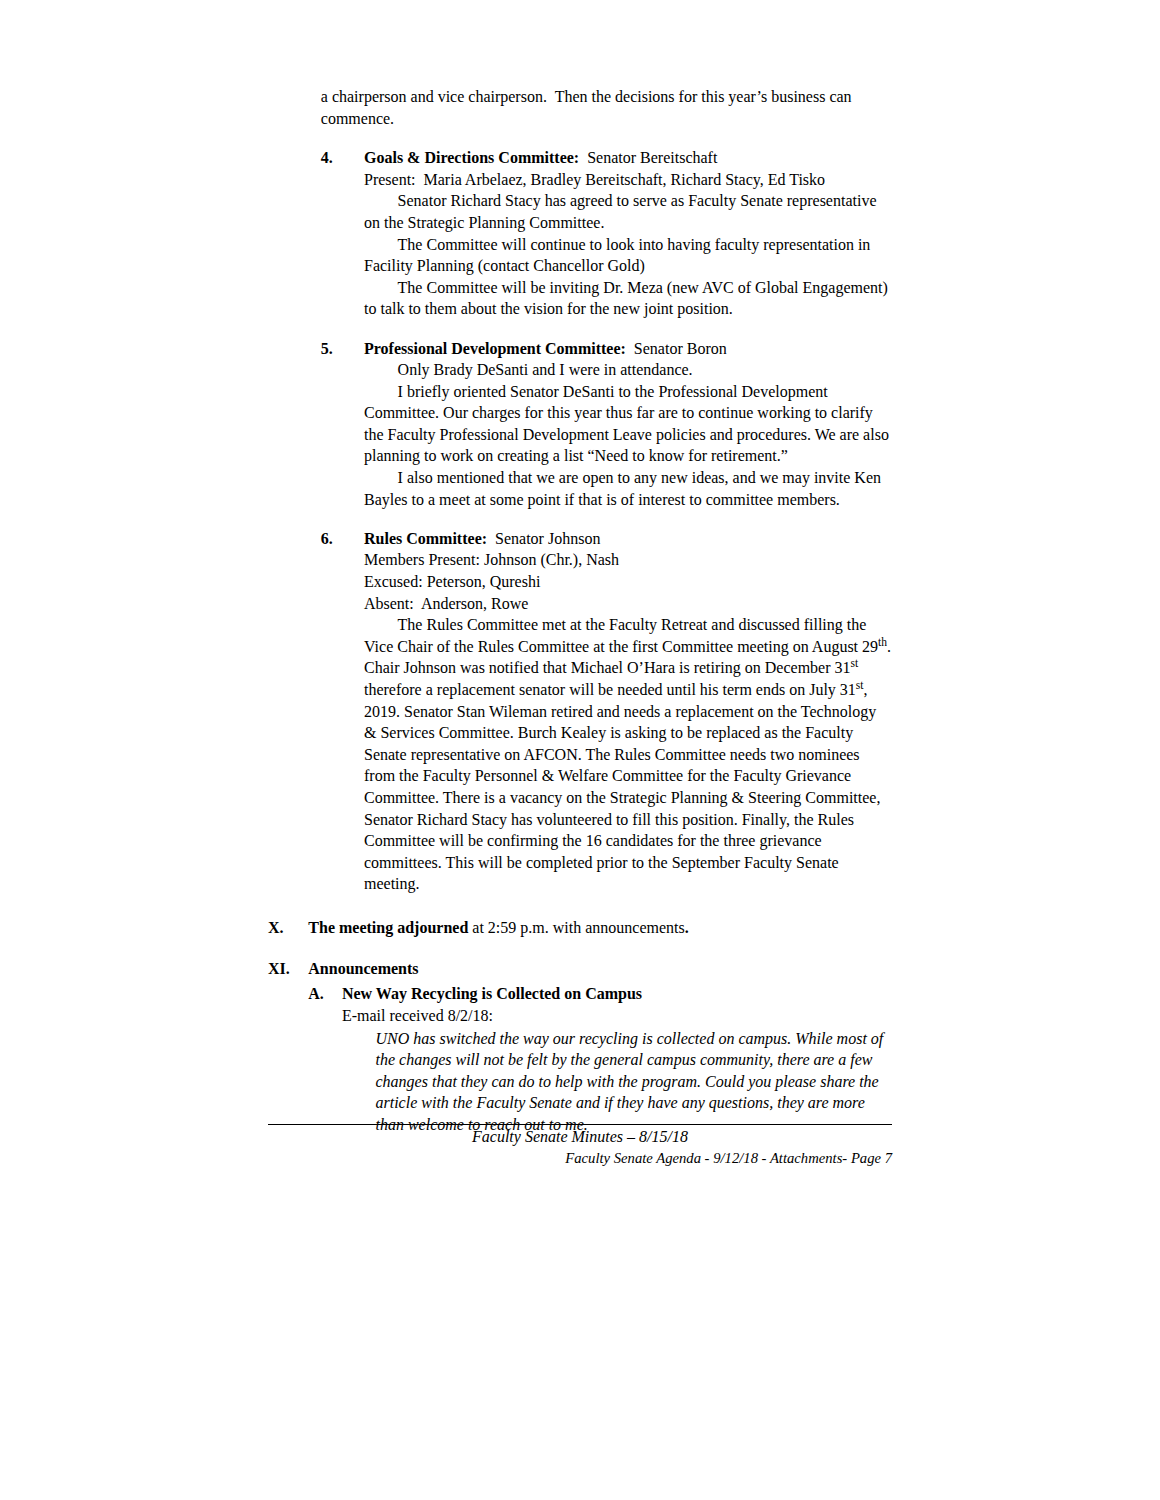a chairperson and vice chairperson. Then the decisions for this year’s business can commence.
4.
Goals & Directions Committee: Senator Bereitschaft
Present: Maria Arbelaez, Bradley Bereitschaft, Richard Stacy, Ed Tisko
Senator Richard Stacy has agreed to serve as Faculty Senate representative on the Strategic Planning Committee.
The Committee will continue to look into having faculty representation in Facility Planning (contact Chancellor Gold)
The Committee will be inviting Dr. Meza (new AVC of Global Engagement) to talk to them about the vision for the new joint position.
5.
Professional Development Committee: Senator Boron
Only Brady DeSanti and I were in attendance.
I briefly oriented Senator DeSanti to the Professional Development Committee. Our charges for this year thus far are to continue working to clarify the Faculty Professional Development Leave policies and procedures. We are also planning to work on creating a list “Need to know for retirement.”
I also mentioned that we are open to any new ideas, and we may invite Ken Bayles to a meet at some point if that is of interest to committee members.
6.
Rules Committee: Senator Johnson
Members Present: Johnson (Chr.), Nash
Excused: Peterson, Qureshi
Absent: Anderson, Rowe
The Rules Committee met at the Faculty Retreat and discussed filling the Vice Chair of the Rules Committee at the first Committee meeting on August 29th. Chair Johnson was notified that Michael O’Hara is retiring on December 31st therefore a replacement senator will be needed until his term ends on July 31st, 2019. Senator Stan Wileman retired and needs a replacement on the Technology & Services Committee. Burch Kealey is asking to be replaced as the Faculty Senate representative on AFCON. The Rules Committee needs two nominees from the Faculty Personnel & Welfare Committee for the Faculty Grievance Committee. There is a vacancy on the Strategic Planning & Steering Committee, Senator Richard Stacy has volunteered to fill this position. Finally, the Rules Committee will be confirming the 16 candidates for the three grievance committees. This will be completed prior to the September Faculty Senate meeting.
X.
The meeting adjourned at 2:59 p.m. with announcements.
XI.
Announcements
A.
New Way Recycling is Collected on Campus
E-mail received 8/2/18:
UNO has switched the way our recycling is collected on campus. While most of the changes will not be felt by the general campus community, there are a few changes that they can do to help with the program. Could you please share the article with the Faculty Senate and if they have any questions, they are more than welcome to reach out to me.
Faculty Senate Minutes – 8/15/18
Faculty Senate Agenda - 9/12/18 - Attachments- Page 7